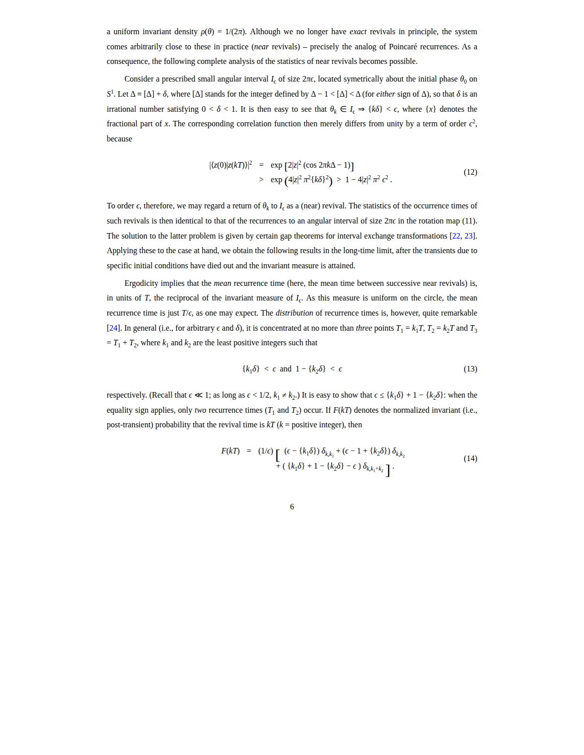a uniform invariant density ρ(θ) = 1/(2π). Although we no longer have exact revivals in principle, the system comes arbitrarily close to these in practice (near revivals) – precisely the analog of Poincaré recurrences. As a consequence, the following complete analysis of the statistics of near revivals becomes possible.
Consider a prescribed small angular interval Iϵ of size 2πϵ, located symetrically about the initial phase θ0 on S1. Let Δ ≡ [Δ] + δ, where [Δ] stands for the integer defined by Δ − 1 < [Δ] < Δ (for either sign of Δ), so that δ is an irrational number satisfying 0 < δ < 1. It is then easy to see that θk ∈ Iϵ ⇒ {kδ} < ϵ, where {x} denotes the fractional part of x. The corresponding correlation function then merely differs from unity by a term of order ϵ2, because
|⟨z(0)|z(kT)⟩|2 = exp [2|z|2 (cos 2πk Δ − 1)] > exp (4|z|2 π2{kδ}2) > 1 − 4|z|2 π2 ϵ2 . (12)
To order ϵ, therefore, we may regard a return of θk to Iϵ as a (near) revival. The statistics of the occurrence times of such revivals is then identical to that of the recurrences to an angular interval of size 2πϵ in the rotation map (11). The solution to the latter problem is given by certain gap theorems for interval exchange transformations [22, 23]. Applying these to the case at hand, we obtain the following results in the long-time limit, after the transients due to specific initial conditions have died out and the invariant measure is attained.
Ergodicity implies that the mean recurrence time (here, the mean time between successive near revivals) is, in units of T, the reciprocal of the invariant measure of Iϵ. As this measure is uniform on the circle, the mean recurrence time is just T/ϵ, as one may expect. The distribution of recurrence times is, however, quite remarkable [24]. In general (i.e., for arbitrary ϵ and δ), it is concentrated at no more than three points T1 = k1T, T2 = k2T and T3 = T1 + T2, where k1 and k2 are the least positive integers such that
{k1δ} < ϵ and 1 − {k2δ} < ϵ (13)
respectively. (Recall that ϵ ≪ 1; as long as ϵ < 1/2, k1 ≠ k2.) It is easy to show that ϵ ≤ {k1δ} + 1 − {k2δ}: when the equality sign applies, only two recurrence times (T1 and T2) occur. If F(kT) denotes the normalized invariant (i.e., post-transient) probability that the revival time is kT (k = positive integer), then
F(kT) = (1/ϵ) [ (ϵ − {k1δ}) δk,k1 + (ϵ − 1 + {k2δ}) δk,k2 + ( {k1δ} + 1 − {k2δ} − ϵ ) δk,k1+k2 ] . (14)
6